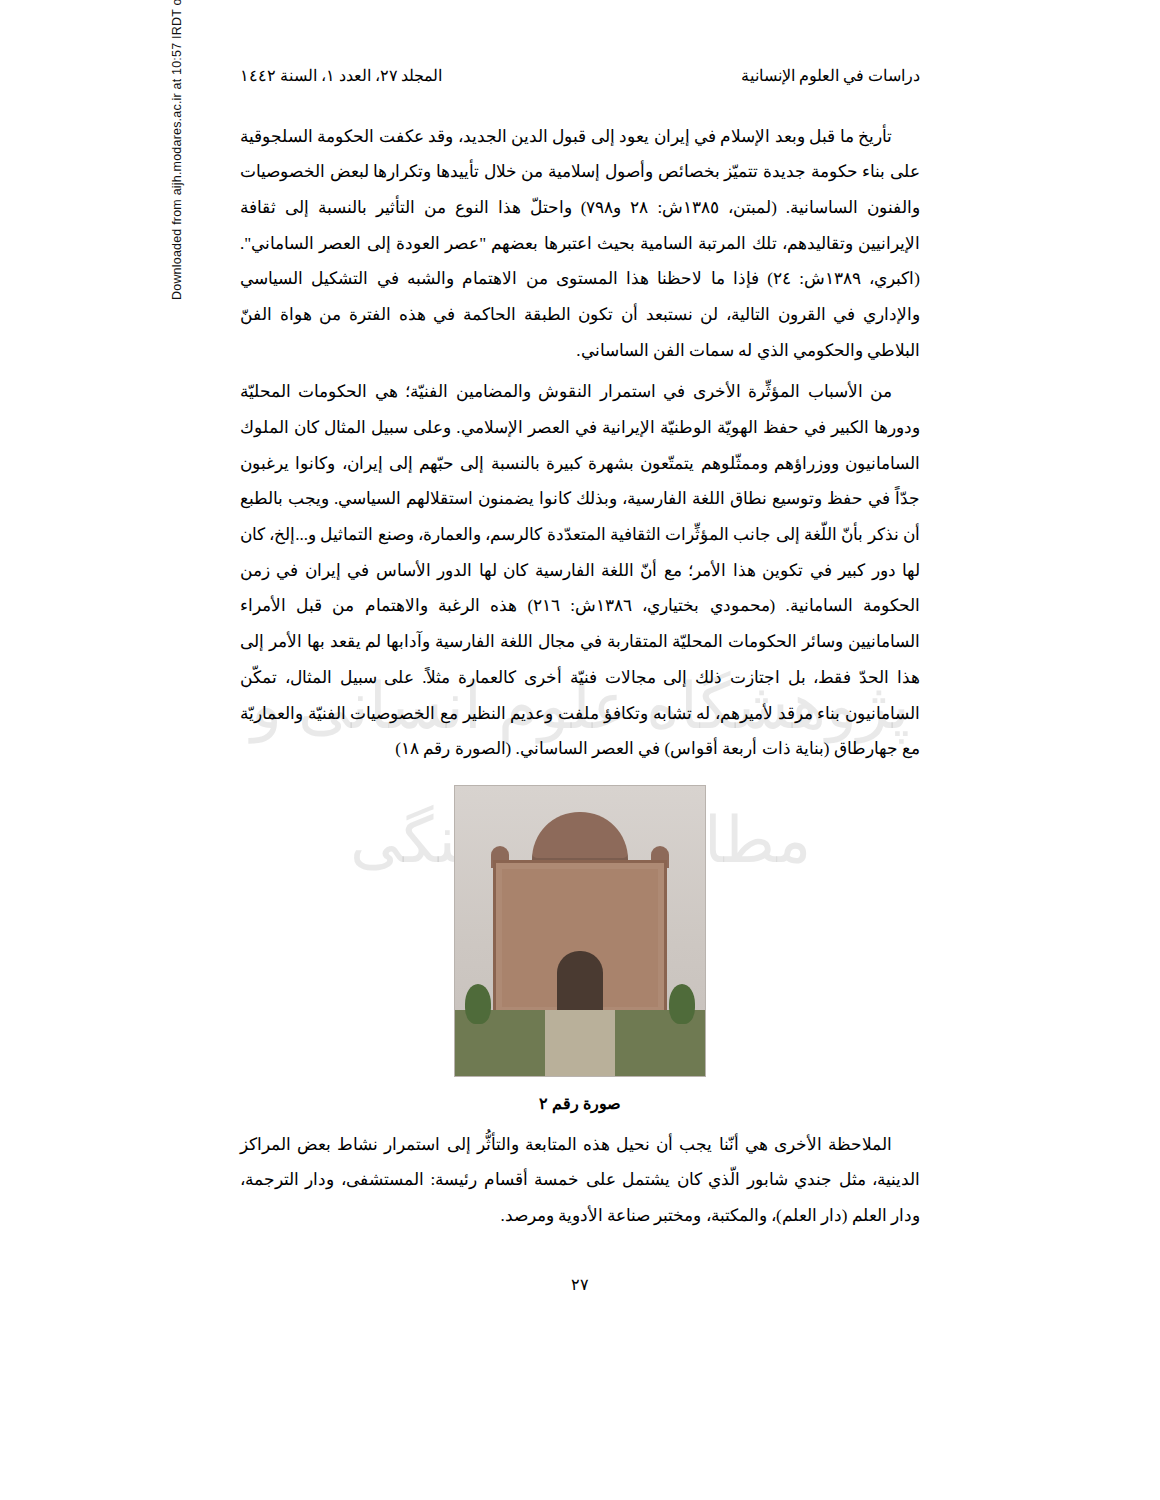Downloaded from aijh.modares.ac.ir at 10:57 IRDT on Monday August 31st 2020
دراسات في العلوم الإنسانية
المجلد ٢٧، العدد ١، السنة ١٤٤٢
پژوهشگاه علوم انسانی و مطالعات فرهنگی
تأريخ ما قبل وبعد الإسلام في إيران يعود إلى قبول الدين الجديد، وقد عكفت الحكومة السلجوقية على بناء حكومة جديدة تتميّز بخصائص وأصول إسلامية من خلال تأييدها وتكرارها لبعض الخصوصيات والفنون الساسانية. (لمبتن، ١٣٨٥ش: ٢٨ و٧٩٨) واحتلّ هذا النوع من التأثير بالنسبة إلى ثقافة الإيرانيين وتقاليدهم، تلك المرتبة السامية بحيث اعتبرها بعضهم "عصر العودة إلى العصر الساماني". (اكبري، ١٣٨٩ش: ٢٤) فإذا ما لاحظنا هذا المستوى من الاهتمام والشبه في التشكيل السياسي والإداري في القرون التالية، لن نستبعد أن تكون الطبقة الحاكمة في هذه الفترة من هواة الفنّ البلاطي والحكومي الذي له سمات الفن الساساني.
من الأسباب المؤثِّرة الأخرى في استمرار النقوش والمضامين الفنيّة؛ هي الحكومات المحليّة ودورها الكبير في حفظ الهويّة الوطنيّة الإيرانية في العصر الإسلامي. وعلى سبيل المثال كان الملوك السامانيون ووزراؤهم وممثّلوهم يتمتّعون بشهرة كبيرة بالنسبة إلى حبّهم إلى إيران، وكانوا يرغبون جدّاً في حفظ وتوسيع نطاق اللغة الفارسية، وبذلك كانوا يضمنون استقلالهم السياسي. ويجب بالطبع أن نذكر بأنّ اللّغة إلى جانب المؤثِّرات الثقافية المتعدّدة كالرسم، والعمارة، وصنع التماثيل و...إلخ، كان لها دور كبير في تكوين هذا الأمر؛ مع أنّ اللغة الفارسية كان لها الدور الأساس في إيران في زمن الحكومة السامانية. (محمودي بختياري، ١٣٨٦ش: ٢١٦) هذه الرغبة والاهتمام من قبل الأمراء السامانيين وسائر الحكومات المحليّة المتقاربة في مجال اللغة الفارسية وآدابها لم يقعد بها الأمر إلى هذا الحدّ فقط، بل اجتازت ذلك إلى مجالات فنيّة أخرى كالعمارة مثلاً. على سبيل المثال، تمكّن السامانيون بناء مرقد لأميرهم، له تشابه وتكافؤ ملفت وعديم النظير مع الخصوصيات الفنيّة والعماريّة مع جهارطاق (بناية ذات أربعة أقواس) في العصر الساساني. (الصورة رقم ١٨)
صورة رقم ٢
الملاحظة الأخرى هي أنّنا يجب أن نحيل هذه المتابعة والتأثُّر إلى استمرار نشاط بعض المراكز الدينية، مثل جندي شابور الّذي كان يشتمل على خمسة أقسام رئيسة: المستشفى، ودار الترجمة، ودار العلم (دار العلم)، والمكتبة، ومختبر صناعة الأدوية ومرصد.
٢٧